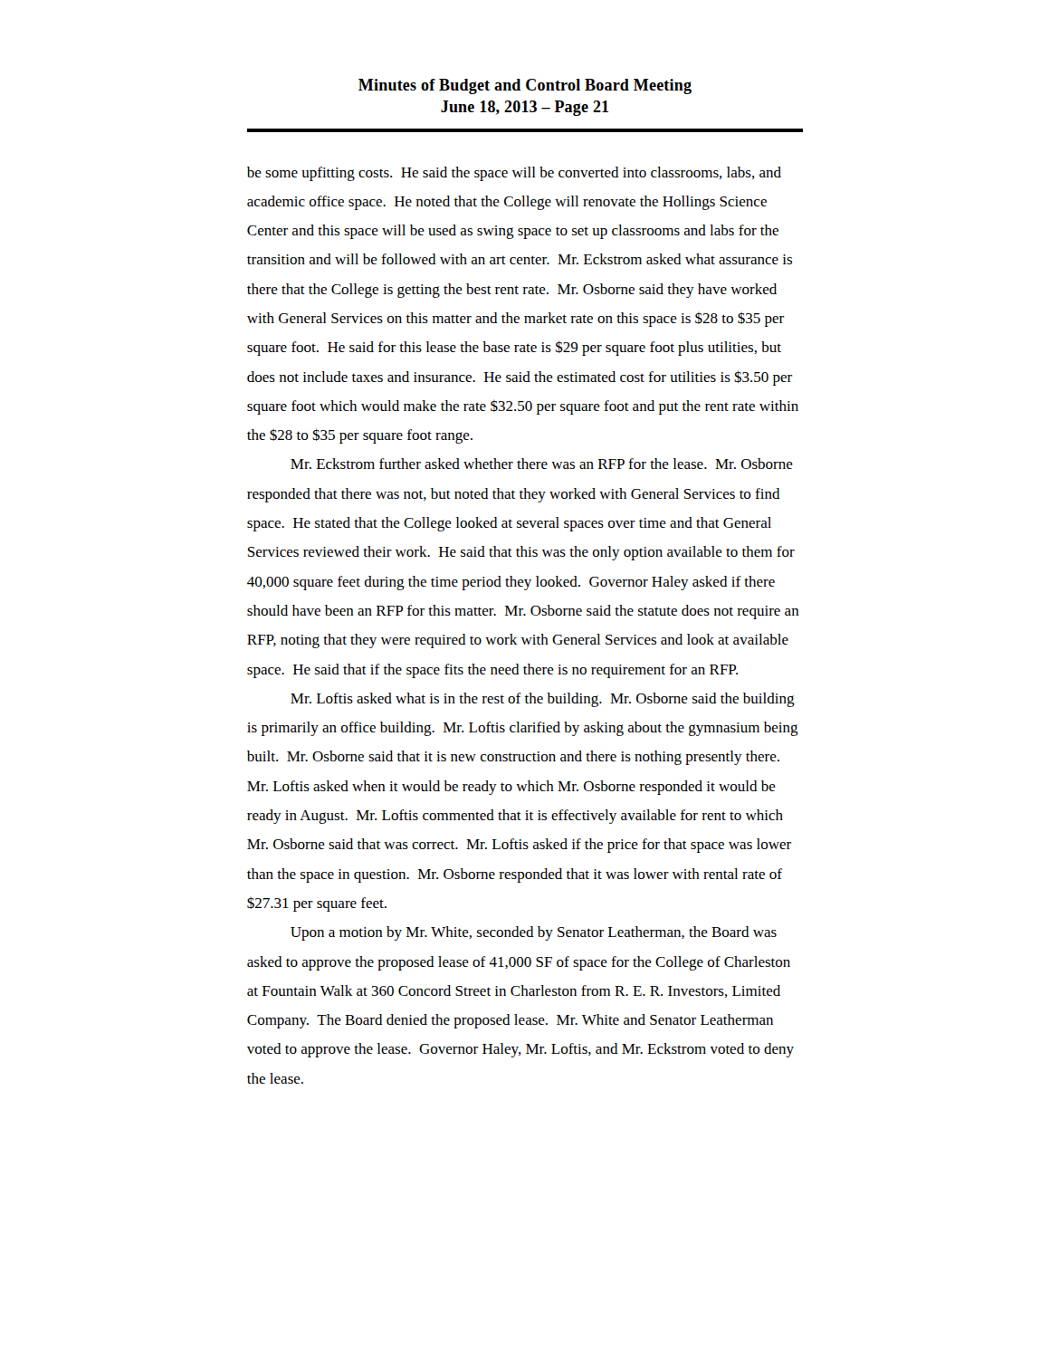Minutes of Budget and Control Board Meeting
June 18, 2013 – Page 21
be some upfitting costs. He said the space will be converted into classrooms, labs, and academic office space. He noted that the College will renovate the Hollings Science Center and this space will be used as swing space to set up classrooms and labs for the transition and will be followed with an art center. Mr. Eckstrom asked what assurance is there that the College is getting the best rent rate. Mr. Osborne said they have worked with General Services on this matter and the market rate on this space is $28 to $35 per square foot. He said for this lease the base rate is $29 per square foot plus utilities, but does not include taxes and insurance. He said the estimated cost for utilities is $3.50 per square foot which would make the rate $32.50 per square foot and put the rent rate within the $28 to $35 per square foot range.
Mr. Eckstrom further asked whether there was an RFP for the lease. Mr. Osborne responded that there was not, but noted that they worked with General Services to find space. He stated that the College looked at several spaces over time and that General Services reviewed their work. He said that this was the only option available to them for 40,000 square feet during the time period they looked. Governor Haley asked if there should have been an RFP for this matter. Mr. Osborne said the statute does not require an RFP, noting that they were required to work with General Services and look at available space. He said that if the space fits the need there is no requirement for an RFP.
Mr. Loftis asked what is in the rest of the building. Mr. Osborne said the building is primarily an office building. Mr. Loftis clarified by asking about the gymnasium being built. Mr. Osborne said that it is new construction and there is nothing presently there. Mr. Loftis asked when it would be ready to which Mr. Osborne responded it would be ready in August. Mr. Loftis commented that it is effectively available for rent to which Mr. Osborne said that was correct. Mr. Loftis asked if the price for that space was lower than the space in question. Mr. Osborne responded that it was lower with rental rate of $27.31 per square feet.
Upon a motion by Mr. White, seconded by Senator Leatherman, the Board was asked to approve the proposed lease of 41,000 SF of space for the College of Charleston at Fountain Walk at 360 Concord Street in Charleston from R. E. R. Investors, Limited Company. The Board denied the proposed lease. Mr. White and Senator Leatherman voted to approve the lease. Governor Haley, Mr. Loftis, and Mr. Eckstrom voted to deny the lease.